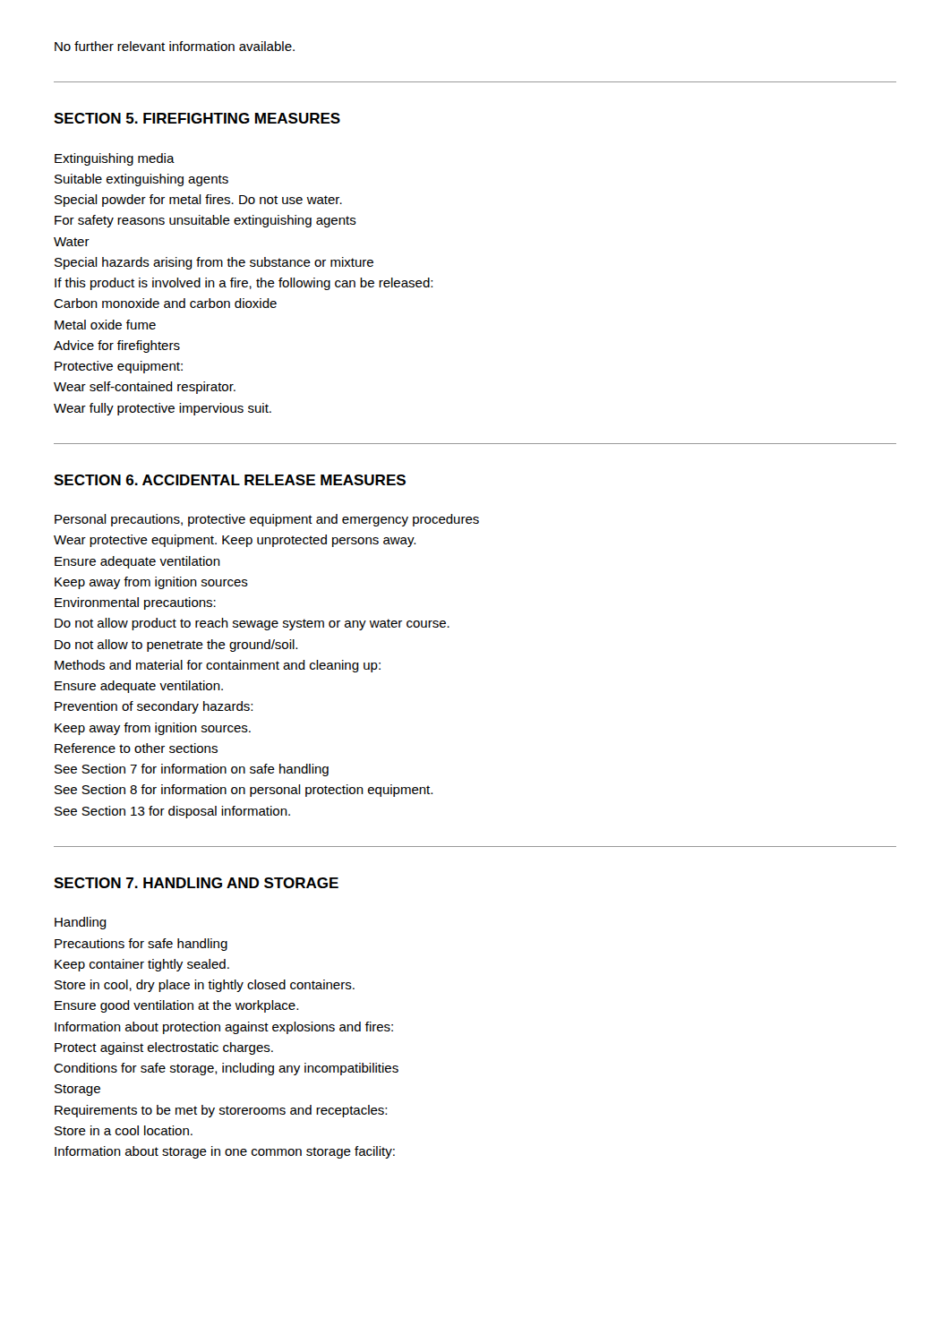No further relevant information available.
SECTION 5. FIREFIGHTING MEASURES
Extinguishing media
Suitable extinguishing agents
Special powder for metal fires. Do not use water.
For safety reasons unsuitable extinguishing agents
Water
Special hazards arising from the substance or mixture
If this product is involved in a fire, the following can be released:
Carbon monoxide and carbon dioxide
Metal oxide fume
Advice for firefighters
Protective equipment:
Wear self-contained respirator.
Wear fully protective impervious suit.
SECTION 6. ACCIDENTAL RELEASE MEASURES
Personal precautions, protective equipment and emergency procedures
Wear protective equipment. Keep unprotected persons away.
Ensure adequate ventilation
Keep away from ignition sources
Environmental precautions:
Do not allow product to reach sewage system or any water course.
Do not allow to penetrate the ground/soil.
Methods and material for containment and cleaning up:
Ensure adequate ventilation.
Prevention of secondary hazards:
Keep away from ignition sources.
Reference to other sections
See Section 7 for information on safe handling
See Section 8 for information on personal protection equipment.
See Section 13 for disposal information.
SECTION 7. HANDLING AND STORAGE
Handling
Precautions for safe handling
Keep container tightly sealed.
Store in cool, dry place in tightly closed containers.
Ensure good ventilation at the workplace.
Information about protection against explosions and fires:
Protect against electrostatic charges.
Conditions for safe storage, including any incompatibilities
Storage
Requirements to be met by storerooms and receptacles:
Store in a cool location.
Information about storage in one common storage facility: